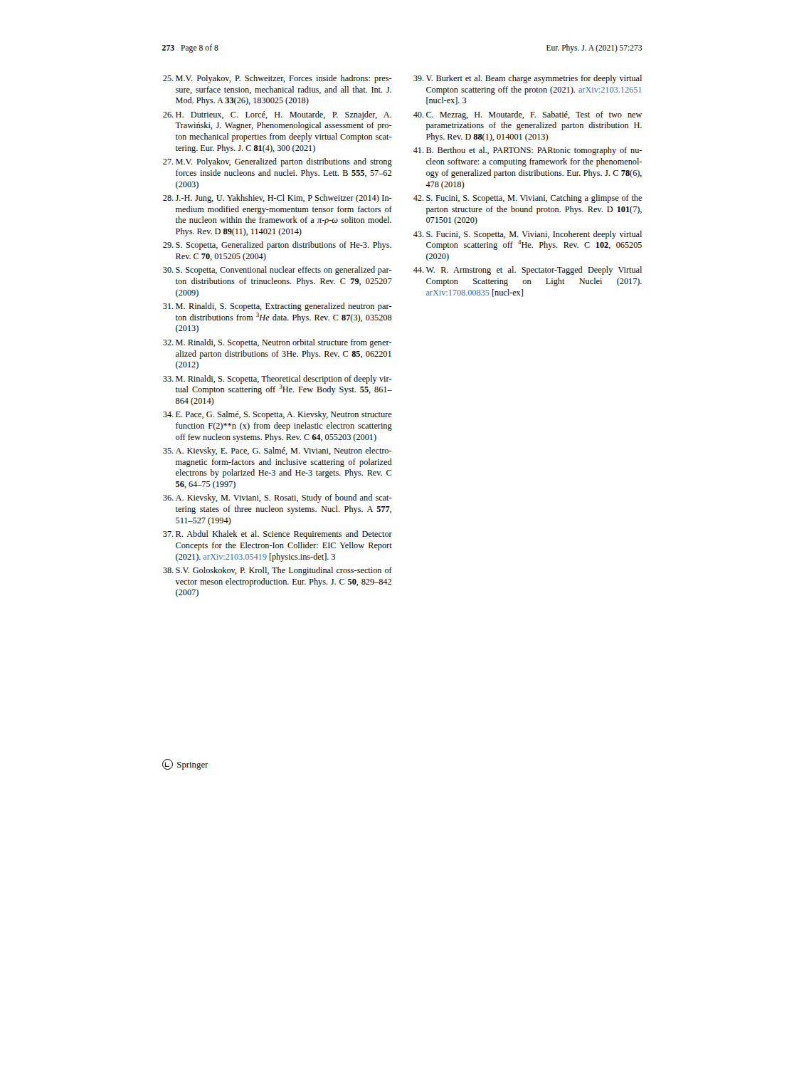273 Page 8 of 8
Eur. Phys. J. A (2021) 57:273
M.V. Polyakov, P. Schweitzer, Forces inside hadrons: pressure, surface tension, mechanical radius, and all that. Int. J. Mod. Phys. A 33(26), 1830025 (2018)
H. Dutrieux, C. Lorcé, H. Moutarde, P. Sznajder, A. Trawiński, J. Wagner, Phenomenological assessment of proton mechanical properties from deeply virtual Compton scattering. Eur. Phys. J. C 81(4), 300 (2021)
M.V. Polyakov, Generalized parton distributions and strong forces inside nucleons and nuclei. Phys. Lett. B 555, 57–62 (2003)
J.-H. Jung, U. Yakhshiev, H-Cl Kim, P Schweitzer (2014) In-medium modified energy-momentum tensor form factors of the nucleon within the framework of a π-ρ-ω soliton model. Phys. Rev. D 89(11), 114021 (2014)
S. Scopetta, Generalized parton distributions of He-3. Phys. Rev. C 70, 015205 (2004)
S. Scopetta, Conventional nuclear effects on generalized parton distributions of trinucleons. Phys. Rev. C 79, 025207 (2009)
M. Rinaldi, S. Scopetta, Extracting generalized neutron parton distributions from 3He data. Phys. Rev. C 87(3), 035208 (2013)
M. Rinaldi, S. Scopetta, Neutron orbital structure from generalized parton distributions of 3He. Phys. Rev. C 85, 062201 (2012)
M. Rinaldi, S. Scopetta, Theoretical description of deeply virtual Compton scattering off 3He. Few Body Syst. 55, 861–864 (2014)
E. Pace, G. Salmé, S. Scopetta, A. Kievsky, Neutron structure function F(2)**n (x) from deep inelastic electron scattering off few nucleon systems. Phys. Rev. C 64, 055203 (2001)
A. Kievsky, E. Pace, G. Salmé, M. Viviani, Neutron electromagnetic form-factors and inclusive scattering of polarized electrons by polarized He-3 and He-3 targets. Phys. Rev. C 56, 64–75 (1997)
A. Kievsky, M. Viviani, S. Rosati, Study of bound and scattering states of three nucleon systems. Nucl. Phys. A 577, 511–527 (1994)
R. Abdul Khalek et al. Science Requirements and Detector Concepts for the Electron-Ion Collider: EIC Yellow Report (2021). arXiv:2103.05419 [physics.ins-det]. 3
S.V. Goloskokov, P. Kroll, The Longitudinal cross-section of vector meson electroproduction. Eur. Phys. J. C 50, 829–842 (2007)
V. Burkert et al. Beam charge asymmetries for deeply virtual Compton scattering off the proton (2021). arXiv:2103.12651 [nucl-ex]. 3
C. Mezrag, H. Moutarde, F. Sabatié, Test of two new parametrizations of the generalized parton distribution H. Phys. Rev. D 88(1), 014001 (2013)
B. Berthou et al., PARTONS: PARtonic tomography of nucleon software: a computing framework for the phenomenology of generalized parton distributions. Eur. Phys. J. C 78(6), 478 (2018)
S. Fucini, S. Scopetta, M. Viviani, Catching a glimpse of the parton structure of the bound proton. Phys. Rev. D 101(7), 071501 (2020)
S. Fucini, S. Scopetta, M. Viviani, Incoherent deeply virtual Compton scattering off 4He. Phys. Rev. C 102, 065205 (2020)
W. R. Armstrong et al. Spectator-Tagged Deeply Virtual Compton Scattering on Light Nuclei (2017). arXiv:1708.00835 [nucl-ex]
Springer